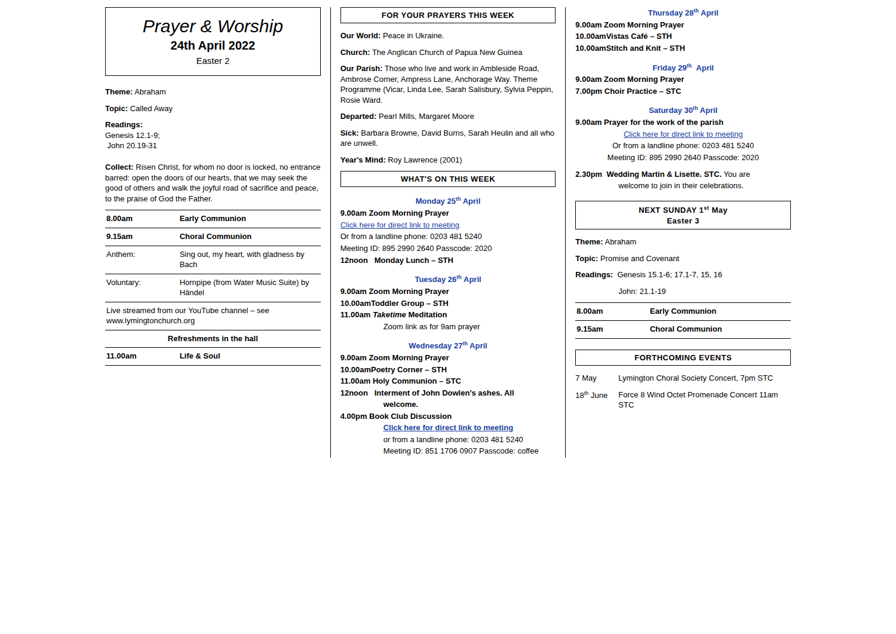Prayer & Worship
24th April 2022
Easter 2
Theme: Abraham
Topic: Called Away
Readings:
Genesis 12.1-9;
John 20.19-31
Collect: Risen Christ, for whom no door is locked, no entrance barred: open the doors of our hearts, that we may seek the good of others and walk the joyful road of sacrifice and peace, to the praise of God the Father.
| 8.00am | Early Communion |
| 9.15am | Choral Communion |
| Anthem: | Sing out, my heart, with gladness by Bach |
| Voluntary: | Hornpipe (from Water Music Suite) by Händel |
| Live streamed from our YouTube channel – see www.lymingtonchurch.org |
| Refreshments in the hall |
| 11.00am | Life & Soul |
FOR YOUR PRAYERS THIS WEEK
Our World: Peace in Ukraine.
Church: The Anglican Church of Papua New Guinea
Our Parish: Those who live and work in Ambleside Road, Ambrose Corner, Ampress Lane, Anchorage Way. Theme Programme (Vicar, Linda Lee, Sarah Salisbury, Sylvia Peppin, Rosie Ward.
Departed: Pearl Mills, Margaret Moore
Sick: Barbara Browne, David Burns, Sarah Heulin and all who are unwell.
Year's Mind: Roy Lawrence (2001)
WHAT'S ON THIS WEEK
Monday 25th April
9.00am Zoom Morning Prayer
Click here for direct link to meeting
Or from a landline phone: 0203 481 5240
Meeting ID: 895 2990 2640 Passcode: 2020
12noon Monday Lunch – STH
Tuesday 26th April
9.00am Zoom Morning Prayer
10.00am Toddler Group – STH
11.00am Taketime Meditation
Zoom link as for 9am prayer
Wednesday 27th April
9.00am Zoom Morning Prayer
10.00am Poetry Corner – STH
11.00am Holy Communion – STC
12noon Interment of John Dowlen’s ashes. All
welcome.
4.00pm Book Club Discussion
Click here for direct link to meeting
or from a landline phone: 0203 481 5240
Meeting ID: 851 1706 0907 Passcode: coffee
Thursday 28th April
9.00am Zoom Morning Prayer
10.00am Vistas Café – STH
10.00am Stitch and Knit – STH
Friday 29th April
9.00am Zoom Morning Prayer
7.00pm Choir Practice – STC
Saturday 30th April
9.00am Prayer for the work of the parish
Click here for direct link to meeting
Or from a landline phone: 0203 481 5240
Meeting ID: 895 2990 2640 Passcode: 2020
2.30pm Wedding Martin & Lisette. STC. You are
welcome to join in their celebrations.
NEXT SUNDAY 1st May
Easter 3
Theme: Abraham
Topic: Promise and Covenant
Readings: Genesis 15.1-6; 17.1-7, 15, 16
John: 21.1-19
| 8.00am | Early Communion |
| 9.15am | Choral Communion |
FORTHCOMING EVENTS
7 May Lymington Choral Society Concert, 7pm STC
18th June Force 8 Wind Octet Promenade Concert 11am STC